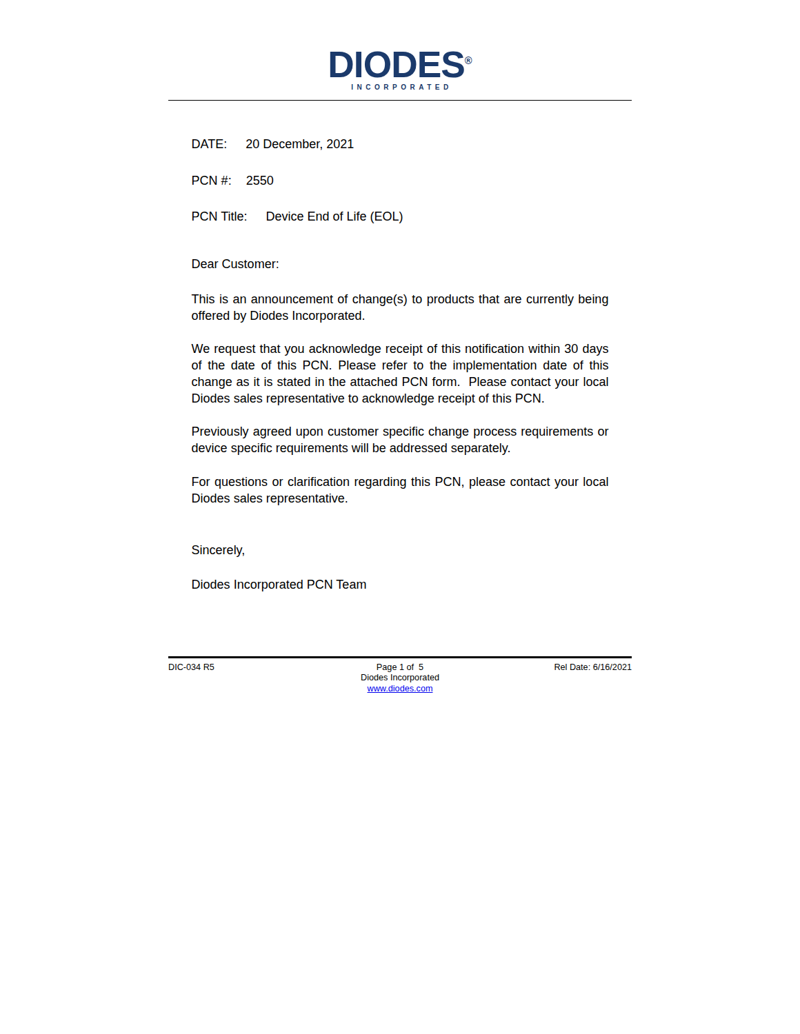DIODES®
INCORPORATED
DATE: 20 December, 2021
PCN #: 2550
PCN Title: Device End of Life (EOL)
Dear Customer:
This is an announcement of change(s) to products that are currently being offered by Diodes Incorporated.
We request that you acknowledge receipt of this notification within 30 days of the date of this PCN. Please refer to the implementation date of this change as it is stated in the attached PCN form. Please contact your local Diodes sales representative to acknowledge receipt of this PCN.
Previously agreed upon customer specific change process requirements or device specific requirements will be addressed separately.
For questions or clarification regarding this PCN, please contact your local Diodes sales representative.
Sincerely,
Diodes Incorporated PCN Team
| DIC-034 R5 | Page 1 of 5 Diodes Incorporated www.diodes.com | Rel Date: 6/16/2021 |